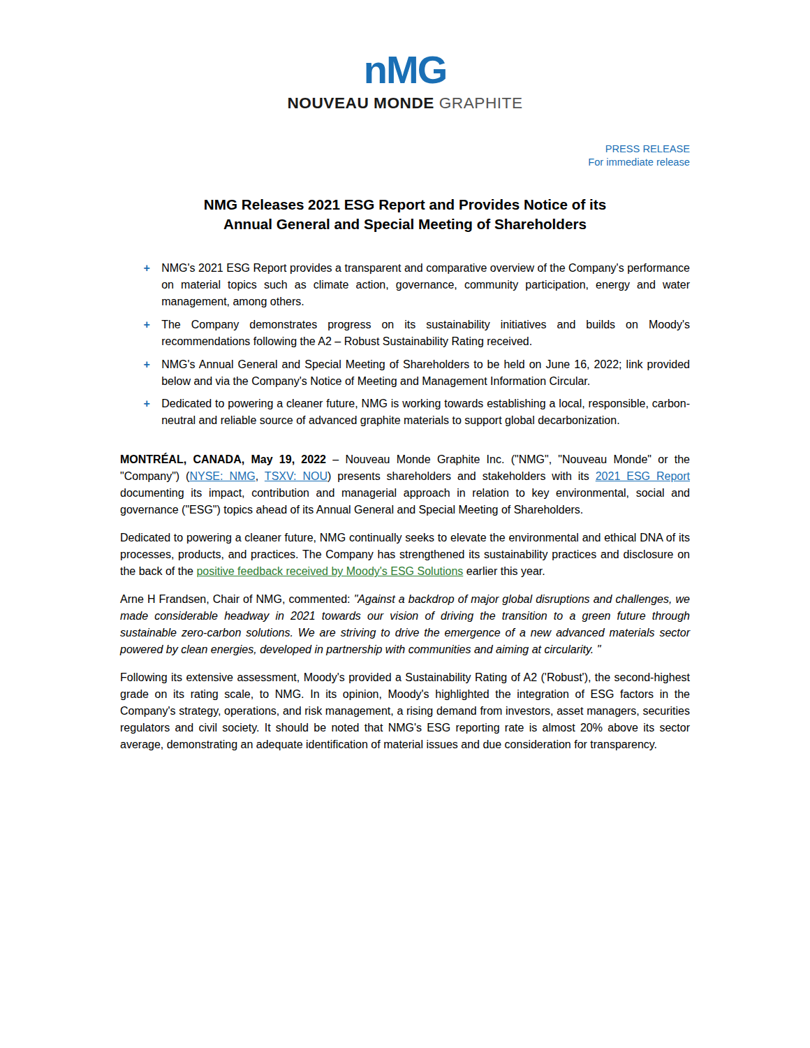nMG
NOUVEAU MONDE GRAPHITE
PRESS RELEASE
For immediate release
NMG Releases 2021 ESG Report and Provides Notice of its
Annual General and Special Meeting of Shareholders
NMG's 2021 ESG Report provides a transparent and comparative overview of the Company's performance on material topics such as climate action, governance, community participation, energy and water management, among others.
The Company demonstrates progress on its sustainability initiatives and builds on Moody's recommendations following the A2 – Robust Sustainability Rating received.
NMG's Annual General and Special Meeting of Shareholders to be held on June 16, 2022; link provided below and via the Company's Notice of Meeting and Management Information Circular.
Dedicated to powering a cleaner future, NMG is working towards establishing a local, responsible, carbon-neutral and reliable source of advanced graphite materials to support global decarbonization.
MONTRÉAL, CANADA, May 19, 2022 – Nouveau Monde Graphite Inc. ("NMG", "Nouveau Monde" or the "Company") (NYSE: NMG, TSXV: NOU) presents shareholders and stakeholders with its 2021 ESG Report documenting its impact, contribution and managerial approach in relation to key environmental, social and governance ("ESG") topics ahead of its Annual General and Special Meeting of Shareholders.
Dedicated to powering a cleaner future, NMG continually seeks to elevate the environmental and ethical DNA of its processes, products, and practices. The Company has strengthened its sustainability practices and disclosure on the back of the positive feedback received by Moody's ESG Solutions earlier this year.
Arne H Frandsen, Chair of NMG, commented: "Against a backdrop of major global disruptions and challenges, we made considerable headway in 2021 towards our vision of driving the transition to a green future through sustainable zero-carbon solutions. We are striving to drive the emergence of a new advanced materials sector powered by clean energies, developed in partnership with communities and aiming at circularity. "
Following its extensive assessment, Moody's provided a Sustainability Rating of A2 ('Robust'), the second-highest grade on its rating scale, to NMG. In its opinion, Moody's highlighted the integration of ESG factors in the Company's strategy, operations, and risk management, a rising demand from investors, asset managers, securities regulators and civil society. It should be noted that NMG's ESG reporting rate is almost 20% above its sector average, demonstrating an adequate identification of material issues and due consideration for transparency.